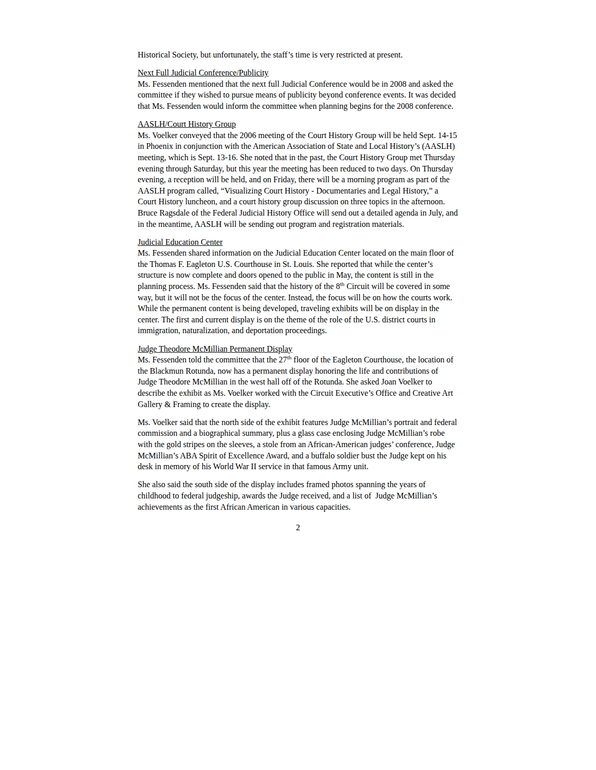Historical Society, but unfortunately, the staff’s time is very restricted at present.
Next Full Judicial Conference/Publicity
Ms. Fessenden mentioned that the next full Judicial Conference would be in 2008 and asked the committee if they wished to pursue means of publicity beyond conference events. It was decided that Ms. Fessenden would inform the committee when planning begins for the 2008 conference.
AASLH/Court History Group
Ms. Voelker conveyed that the 2006 meeting of the Court History Group will be held Sept. 14-15 in Phoenix in conjunction with the American Association of State and Local History’s (AASLH) meeting, which is Sept. 13-16. She noted that in the past, the Court History Group met Thursday evening through Saturday, but this year the meeting has been reduced to two days. On Thursday evening, a reception will be held, and on Friday, there will be a morning program as part of the AASLH program called, “Visualizing Court History - Documentaries and Legal History,” a Court History luncheon, and a court history group discussion on three topics in the afternoon. Bruce Ragsdale of the Federal Judicial History Office will send out a detailed agenda in July, and in the meantime, AASLH will be sending out program and registration materials.
Judicial Education Center
Ms. Fessenden shared information on the Judicial Education Center located on the main floor of the Thomas F. Eagleton U.S. Courthouse in St. Louis. She reported that while the center’s structure is now complete and doors opened to the public in May, the content is still in the planning process. Ms. Fessenden said that the history of the 8th Circuit will be covered in some way, but it will not be the focus of the center. Instead, the focus will be on how the courts work. While the permanent content is being developed, traveling exhibits will be on display in the center. The first and current display is on the theme of the role of the U.S. district courts in immigration, naturalization, and deportation proceedings.
Judge Theodore McMillian Permanent Display
Ms. Fessenden told the committee that the 27th floor of the Eagleton Courthouse, the location of the Blackmun Rotunda, now has a permanent display honoring the life and contributions of Judge Theodore McMillian in the west hall off of the Rotunda. She asked Joan Voelker to describe the exhibit as Ms. Voelker worked with the Circuit Executive’s Office and Creative Art Gallery & Framing to create the display.
Ms. Voelker said that the north side of the exhibit features Judge McMillian’s portrait and federal commission and a biographical summary, plus a glass case enclosing Judge McMillian’s robe with the gold stripes on the sleeves, a stole from an African-American judges’ conference, Judge McMillian’s ABA Spirit of Excellence Award, and a buffalo soldier bust the Judge kept on his desk in memory of his World War II service in that famous Army unit.
She also said the south side of the display includes framed photos spanning the years of childhood to federal judgeship, awards the Judge received, and a list of Judge McMillian’s achievements as the first African American in various capacities.
2